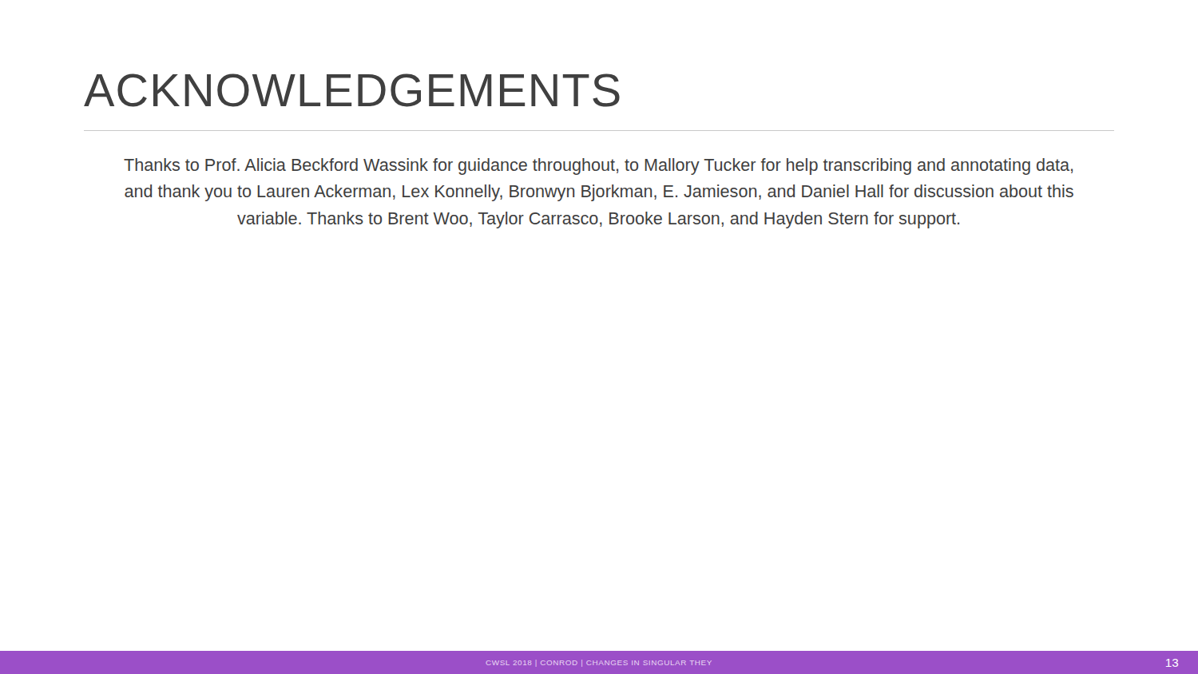ACKNOWLEDGEMENTS
Thanks to Prof. Alicia Beckford Wassink for guidance throughout, to Mallory Tucker for help transcribing and annotating data, and thank you to Lauren Ackerman, Lex Konnelly, Bronwyn Bjorkman, E. Jamieson, and Daniel Hall for discussion about this variable. Thanks to Brent Woo, Taylor Carrasco, Brooke Larson, and Hayden Stern for support.
CWSL 2018 | CONROD | CHANGES IN SINGULAR THEY 13